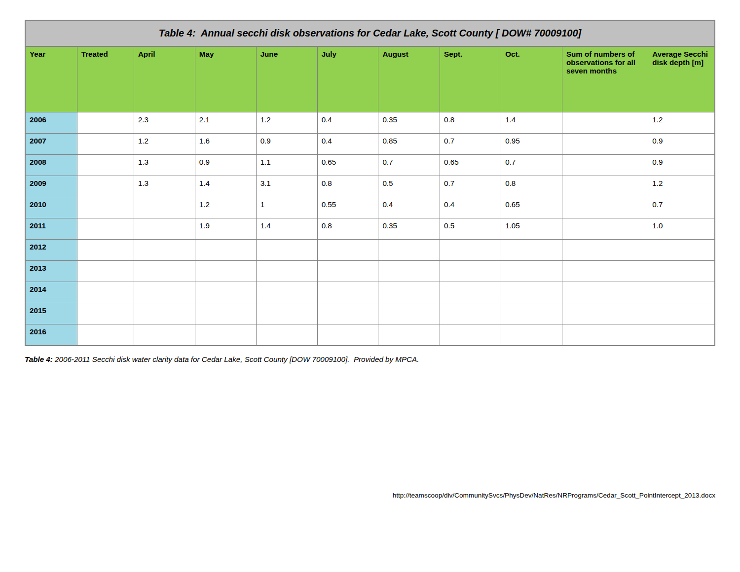Table 4: Annual secchi disk observations for Cedar Lake, Scott County [ DOW# 70009100]
| Year | Treated | April | May | June | July | August | Sept. | Oct. | Sum of numbers of observations for all seven months | Average Secchi disk depth [m] |
| --- | --- | --- | --- | --- | --- | --- | --- | --- | --- | --- |
| 2006 | | 2.3 | 2.1 | 1.2 | 0.4 | 0.35 | 0.8 | 1.4 | | 1.2 |
| 2007 | | 1.2 | 1.6 | 0.9 | 0.4 | 0.85 | 0.7 | 0.95 | | 0.9 |
| 2008 | | 1.3 | 0.9 | 1.1 | 0.65 | 0.7 | 0.65 | 0.7 | | 0.9 |
| 2009 | | 1.3 | 1.4 | 3.1 | 0.8 | 0.5 | 0.7 | 0.8 | | 1.2 |
| 2010 | | | 1.2 | 1 | 0.55 | 0.4 | 0.4 | 0.65 | | 0.7 |
| 2011 | | | 1.9 | 1.4 | 0.8 | 0.35 | 0.5 | 1.05 | | 1.0 |
| 2012 | | | | | | | | | | |
| 2013 | | | | | | | | | | |
| 2014 | | | | | | | | | | |
| 2015 | | | | | | | | | | |
| 2016 | | | | | | | | | | |
Table 4: 2006-2011 Secchi disk water clarity data for Cedar Lake, Scott County [DOW 70009100]. Provided by MPCA.
http://teamscoop/div/CommunitySvcs/PhysDev/NatRes/NRPrograms/Cedar_Scott_PointIntercept_2013.docx